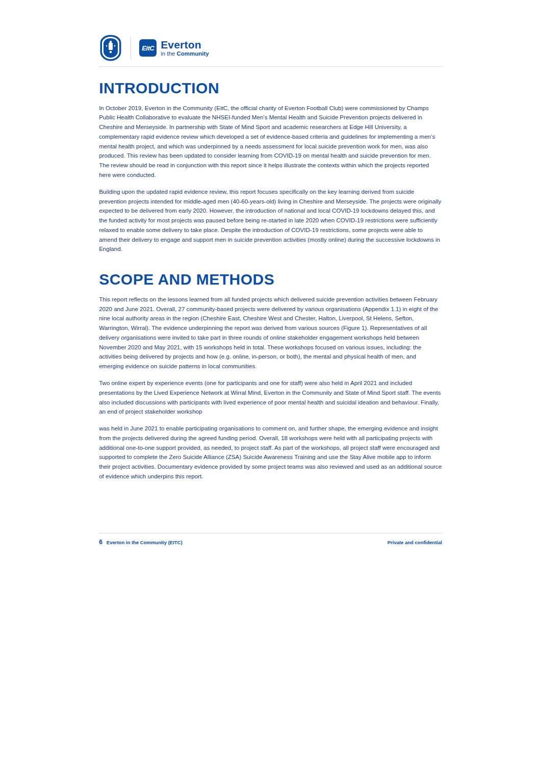EitC
Everton
in the Community
Introduction
In October 2019, Everton in the Community (EitC, the official charity of Everton Football Club) were commissioned by Champs Public Health Collaborative to evaluate the NHSEI-funded Men’s Mental Health and Suicide Prevention projects delivered in Cheshire and Merseyside. In partnership with State of Mind Sport and academic researchers at Edge Hill University, a complementary rapid evidence review which developed a set of evidence-based criteria and guidelines for implementing a men’s mental health project, and which was underpinned by a needs assessment for local suicide prevention work for men, was also produced. This review has been updated to consider learning from COVID-19 on mental health and suicide prevention for men. The review should be read in conjunction with this report since it helps illustrate the contexts within which the projects reported here were conducted.
Building upon the updated rapid evidence review, this report focuses specifically on the key learning derived from suicide prevention projects intended for middle-aged men (40-60-years-old) living in Cheshire and Merseyside. The projects were originally expected to be delivered from early 2020. However, the introduction of national and local COVID-19 lockdowns delayed this, and the funded activity for most projects was paused before being re-started in late 2020 when COVID-19 restrictions were sufficiently relaxed to enable some delivery to take place. Despite the introduction of COVID-19 restrictions, some projects were able to amend their delivery to engage and support men in suicide prevention activities (mostly online) during the successive lockdowns in England.
Scope and Methods
This report reflects on the lessons learned from all funded projects which delivered suicide prevention activities between February 2020 and June 2021. Overall, 27 community-based projects were delivered by various organisations (Appendix 1.1) in eight of the nine local authority areas in the region (Cheshire East, Cheshire West and Chester, Halton, Liverpool, St Helens, Sefton, Warrington, Wirral). The evidence underpinning the report was derived from various sources (Figure 1). Representatives of all delivery organisations were invited to take part in three rounds of online stakeholder engagement workshops held between November 2020 and May 2021, with 15 workshops held in total. These workshops focused on various issues, including: the activities being delivered by projects and how (e.g. online, in-person, or both), the mental and physical health of men, and emerging evidence on suicide patterns in local communities.
Two online expert by experience events (one for participants and one for staff) were also held in April 2021 and included presentations by the Lived Experience Network at Wirral Mind, Everton in the Community and State of Mind Sport staff. The events also included discussions with participants with lived experience of poor mental health and suicidal ideation and behaviour. Finally, an end of project stakeholder workshop
was held in June 2021 to enable participating organisations to comment on, and further shape, the emerging evidence and insight from the projects delivered during the agreed funding period. Overall, 18 workshops were held with all participating projects with additional one-to-one support provided, as needed, to project staff. As part of the workshops, all project staff were encouraged and supported to complete the Zero Suicide Alliance (ZSA) Suicide Awareness Training and use the Stay Alive mobile app to inform their project activities. Documentary evidence provided by some project teams was also reviewed and used as an additional source of evidence which underpins this report.
6 Everton in the Community (EITC)
Private and confidential